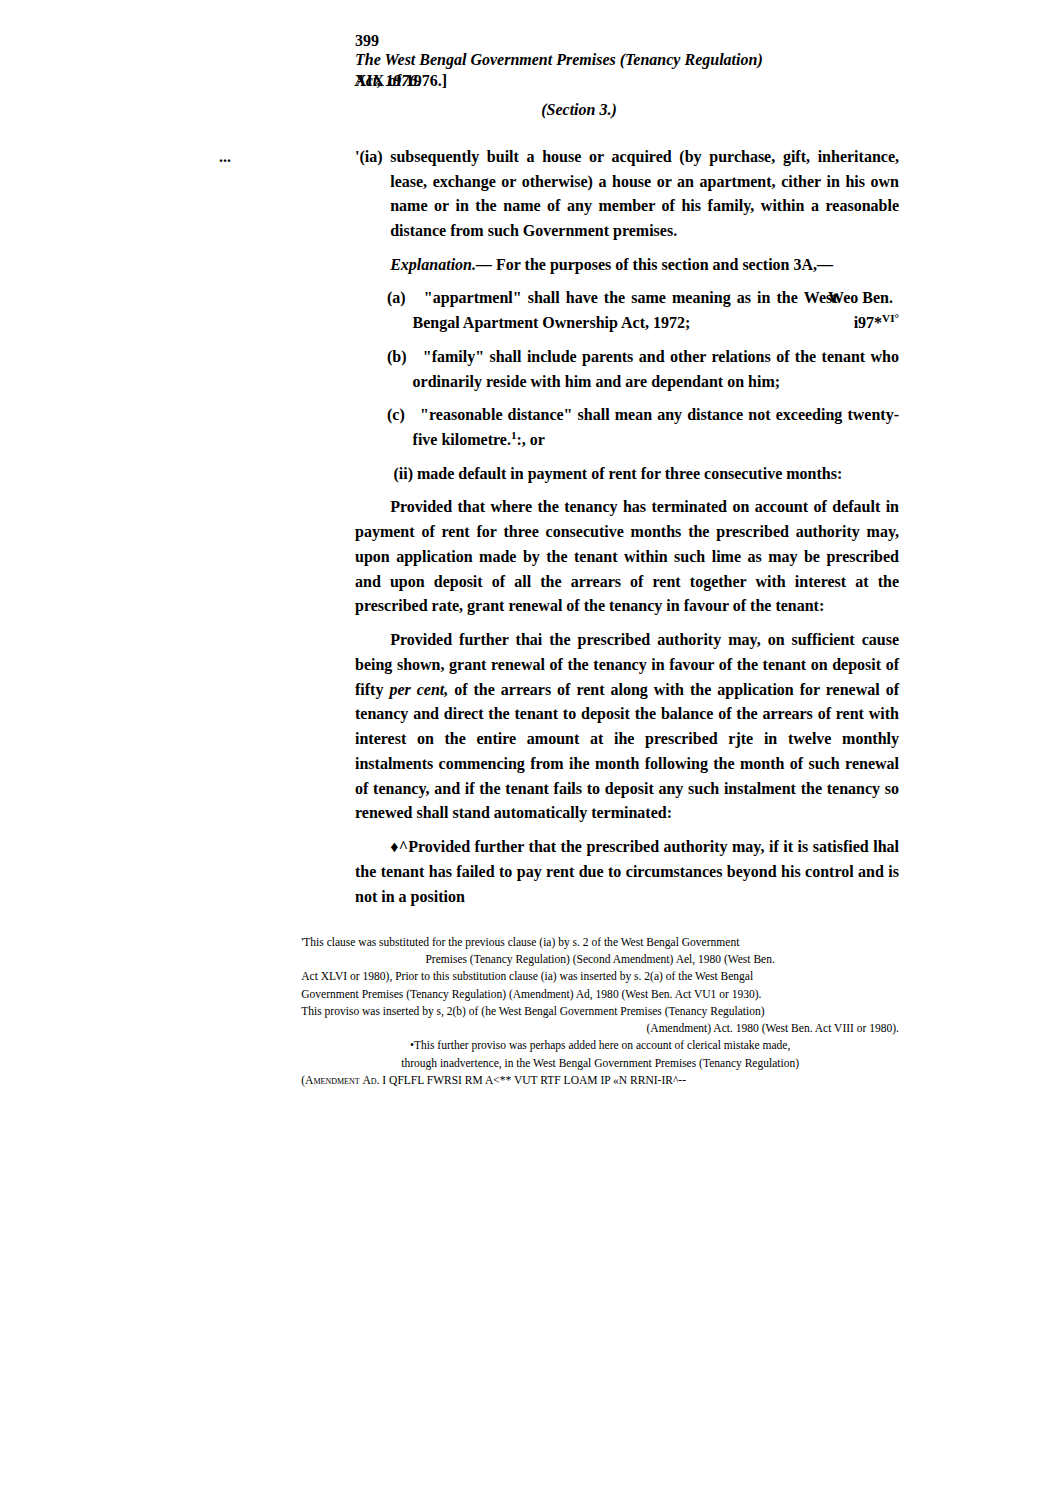399
XIX of 1976.]
The West Bengal Government Premises (Tenancy Regulation)
Act, 1976.
(Section 3.)
...
'(ia) subsequently built a house or acquired (by purchase, gift, inheritance, lease, exchange or otherwise) a house or an apartment, cither in his own name or in the name of any member of his family, within a reasonable distance from such Government premises.
Explanation.— For the purposes of this section and section 3A,—
(a) "appartmenl" shall have the same meaning as in the Weo Ben.
i97*VI° West Bengal Apartment Ownership Act, 1972;
(b) "family" shall include parents and other relations of the tenant who ordinarily reside with him and are dependant on him;
(c) "reasonable distance" shall mean any distance not exceeding twenty-five kilometre.1:, or
(ii) made default in payment of rent for three consecutive months:
Provided that where the tenancy has terminated on account of default in payment of rent for three consecutive months the prescribed authority may, upon application made by the tenant within such lime as may be prescribed and upon deposit of all the arrears of rent together with interest at the prescribed rate, grant renewal of the tenancy in favour of the tenant:
Provided further thai the prescribed authority may, on sufficient cause being shown, grant renewal of the tenancy in favour of the tenant on deposit of fifty per cent, of the arrears of rent along with the application for renewal of tenancy and direct the tenant to deposit the balance of the arrears of rent with interest on the entire amount at ihe prescribed rjte in twelve monthly instalments commencing from ihe month following the month of such renewal of tenancy, and if the tenant fails to deposit any such instalment the tenancy so renewed shall stand automatically terminated:
♦^Provided further that the prescribed authority may, if it is satisfied lhal the tenant has failed to pay rent due to circumstances beyond his control and is not in a position
'This clause was substituted for the previous clause (ia) by s. 2 of the West Bengal Government
Premises (Tenancy Regulation) (Second Amendment) Ael, 1980 (West Ben.
Act XLVI or 1980), Prior to this substitution clause (ia) was inserted by s. 2(a) of the West Bengal
Government Premises (Tenancy Regulation) (Amendment) Ad, 1980 (West Ben. Act VU1 or 1930).
This proviso was inserted by s, 2(b) of (he West Bengal Government Premises (Tenancy Regulation)
(Amendment) Act. 1980 (West Ben. Act VIII or 1980).
•This further proviso was perhaps added here on account of clerical mistake made,
through inadvertence, in the West Bengal Government Premises (Tenancy Regulation)
(Amendment Ad. I QFLFL FWRSI RM A<** VUT RTF LOAM IP «N RRNI-IR^--